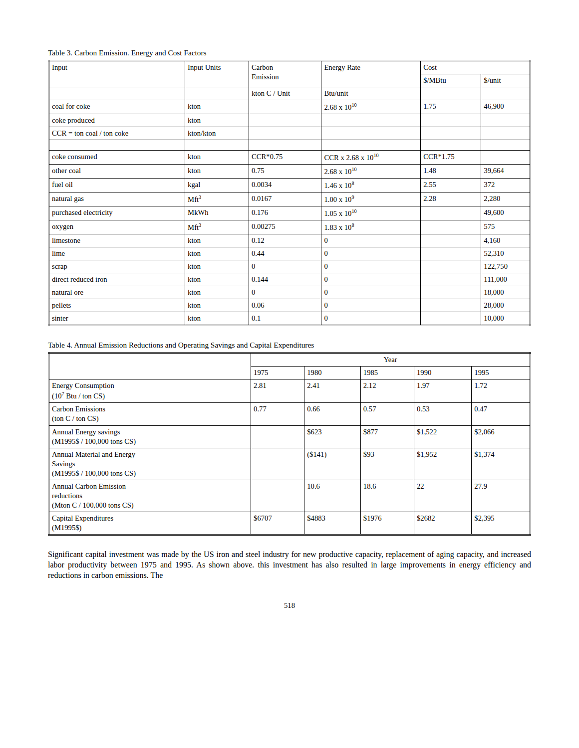Table 3. Carbon Emission. Energy and Cost Factors
| Input | Input Units | Carbon Emission | Energy Rate | Cost |
| $/MBtu | $/unit |
| | | kton C / Unit | Btu/unit | | |
| coal for coke | kton | | 2.68 x 10 10 | 1.75 | 46,900 |
| coke produced | kton | | | | |
| CCR = ton coal / ton coke | kton/kton | | | | |
| coke consumed | kton | CCR*0.75 | CCR x 2.68 x 10 10 | CCR*1.75 | |
| other coal | kton | 0.75 | 2.68 x 10 10 | 1.48 | 39,664 |
| fuel oil | kgal | 0.0034 | 1.46 x 10 8 | 2.55 | 372 |
| natural gas | Mft 3 | 0.0167 | 1.00 x 10 9 | 2.28 | 2,280 |
| purchased electricity | MkWh | 0.176 | 1.05 x 10 10 | | 49,600 |
| oxygen | Mft 3 | 0.00275 | 1.83 x 10 8 | | 575 |
| limestone | kton | 0.12 | 0 | | 4,160 |
| lime | kton | 0.44 | 0 | | 52,310 |
| scrap | kton | 0 | 0 | | 122,750 |
| direct reduced iron | kton | 0.144 | 0 | | 111,000 |
| natural ore | kton | 0 | 0 | | 18,000 |
| pellets | kton | 0.06 | 0 | | 28,000 |
| sinter | kton | 0.1 | 0 | | 10,000 |
Table 4. Annual Emission Reductions and Operating Savings and Capital Expenditures
| | Year |
| 1975 | 1980 | 1985 | 1990 | 1995 |
| Energy Consumption (10 7 Btu / ton CS) | 2.81 | 2.41 | 2.12 | 1.97 | 1.72 |
| Carbon Emissions (ton C / ton CS) | 0.77 | 0.66 | 0.57 | 0.53 | 0.47 |
| Annual Energy savings (M1995$ / 100,000 tons CS) | | $623 | $877 | $1,522 | $2,066 |
| Annual Material and Energy Savings (M1995$ / 100,000 tons CS) | | ($141) | $93 | $1,952 | $1,374 |
| Annual Carbon Emission reductions (Mton C / 100,000 tons CS) | | 10.6 | 18.6 | 22 | 27.9 |
| Capital Expenditures (M1995$) | $6707 | $4883 | $1976 | $2682 | $2,395 |
Significant capital investment was made by the US iron and steel industry for new productive capacity, replacement of aging capacity, and increased labor productivity between 1975 and 1995. As shown above. this investment has also resulted in large improvements in energy efficiency and reductions in carbon emissions. The
518